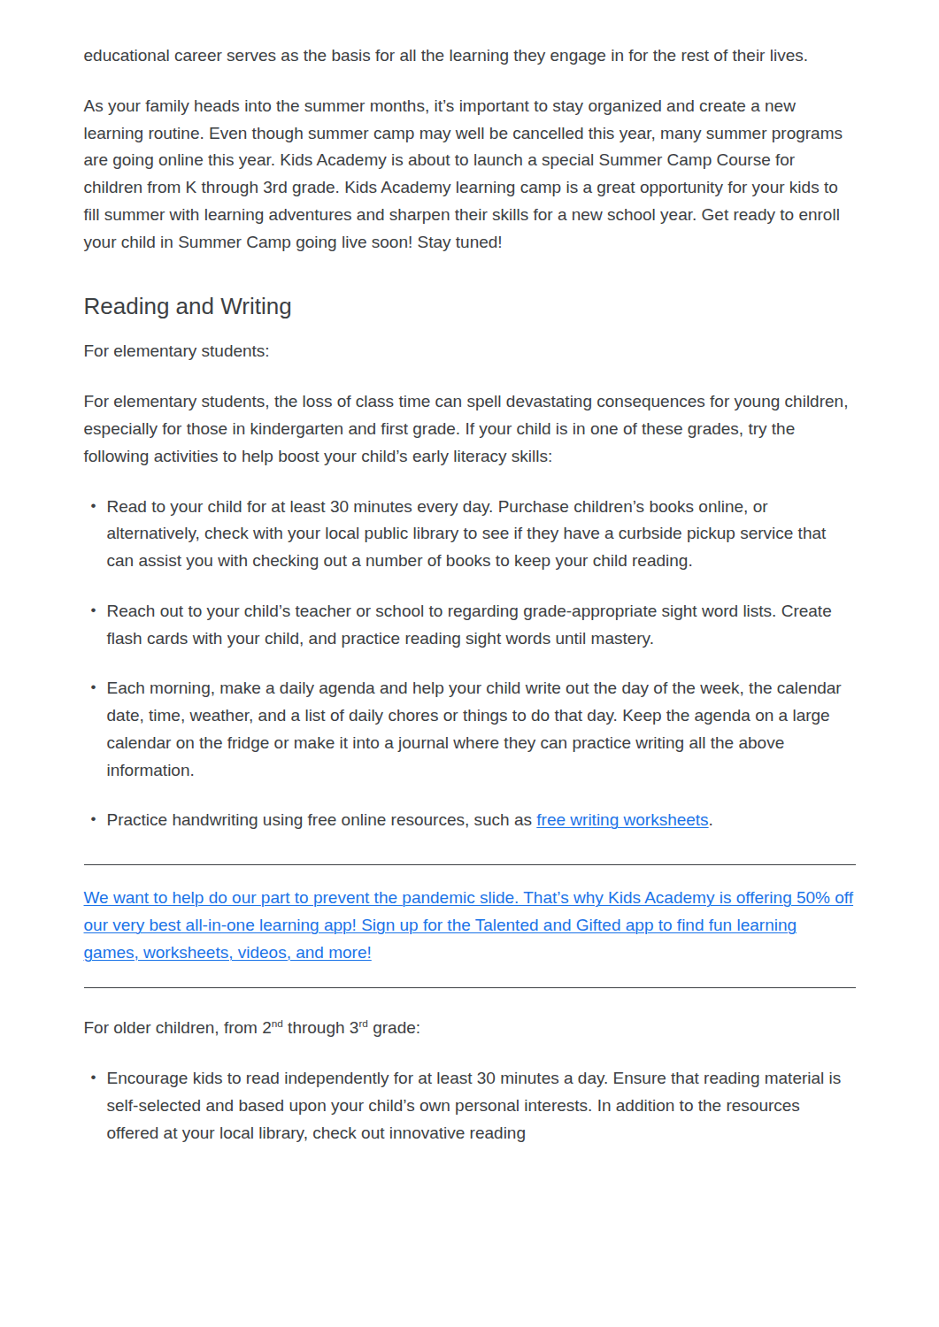educational career serves as the basis for all the learning they engage in for the rest of their lives.
As your family heads into the summer months, it’s important to stay organized and create a new learning routine. Even though summer camp may well be cancelled this year, many summer programs are going online this year. Kids Academy is about to launch a special Summer Camp Course for children from K through 3rd grade. Kids Academy learning camp is a great opportunity for your kids to fill summer with learning adventures and sharpen their skills for a new school year. Get ready to enroll your child in Summer Camp going live soon! Stay tuned!
Reading and Writing
For elementary students:
For elementary students, the loss of class time can spell devastating consequences for young children, especially for those in kindergarten and first grade. If your child is in one of these grades, try the following activities to help boost your child’s early literacy skills:
Read to your child for at least 30 minutes every day. Purchase children’s books online, or alternatively, check with your local public library to see if they have a curbside pickup service that can assist you with checking out a number of books to keep your child reading.
Reach out to your child’s teacher or school to regarding grade-appropriate sight word lists. Create flash cards with your child, and practice reading sight words until mastery.
Each morning, make a daily agenda and help your child write out the day of the week, the calendar date, time, weather, and a list of daily chores or things to do that day. Keep the agenda on a large calendar on the fridge or make it into a journal where they can practice writing all the above information.
Practice handwriting using free online resources, such as free writing worksheets.
We want to help do our part to prevent the pandemic slide. That’s why Kids Academy is offering 50% off our very best all-in-one learning app! Sign up for the Talented and Gifted app to find fun learning games, worksheets, videos, and more!
For older children, from 2nd through 3rd grade:
Encourage kids to read independently for at least 30 minutes a day. Ensure that reading material is self-selected and based upon your child’s own personal interests. In addition to the resources offered at your local library, check out innovative reading